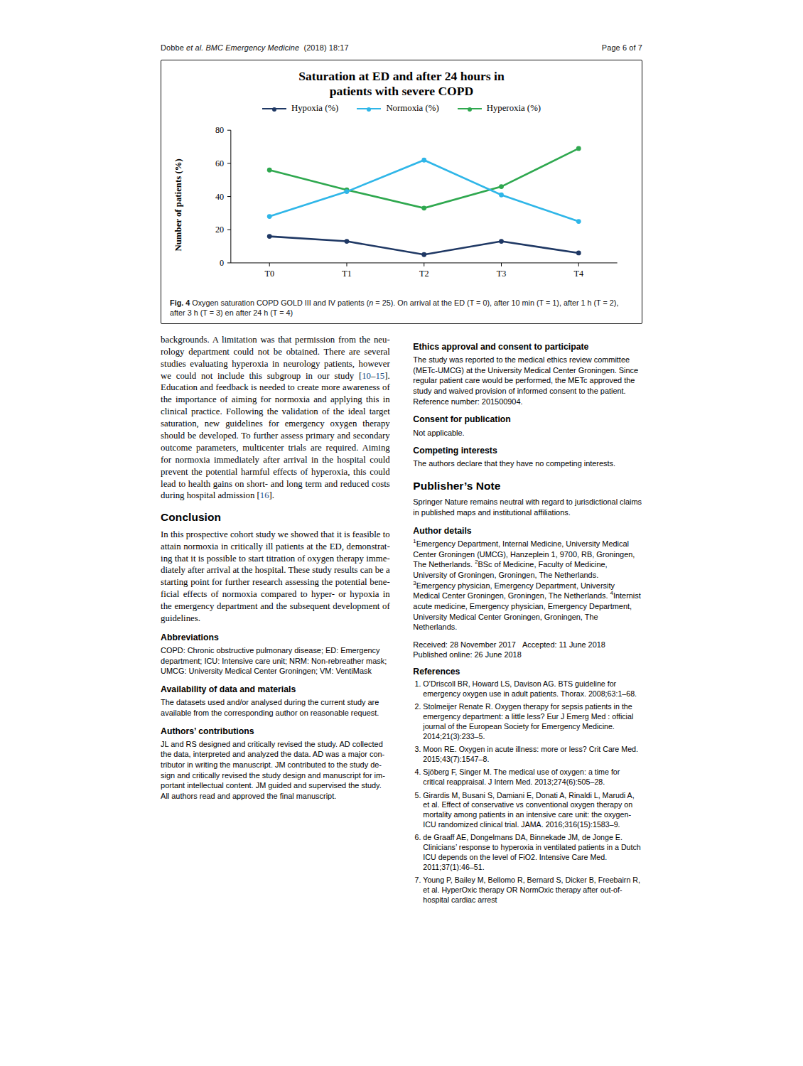Dobbe et al. BMC Emergency Medicine (2018) 18:17
Page 6 of 7
Saturation at ED and after 24 hours in
patients with severe COPD
Hypoxia (%)
Normoxia (%)
Hyperoxia (%)
Number of patients (%)
0 20 40 60 80 T0 T1 T2 T3 T4
Fig. 4 Oxygen saturation COPD GOLD III and IV patients (n = 25). On arrival at the ED (T = 0), after 10 min (T = 1), after 1 h (T = 2), after 3 h (T = 3) en after 24 h (T = 4)
backgrounds. A limitation was that permission from the neurology department could not be obtained. There are several studies evaluating hyperoxia in neurology patients, however we could not include this subgroup in our study [10–15]. Education and feedback is needed to create more awareness of the importance of aiming for normoxia and applying this in clinical practice. Following the validation of the ideal target saturation, new guidelines for emergency oxygen therapy should be developed. To further assess primary and secondary outcome parameters, multicenter trials are required. Aiming for normoxia immediately after arrival in the hospital could prevent the potential harmful effects of hyperoxia, this could lead to health gains on short- and long term and reduced costs during hospital admission [16].
Conclusion
In this prospective cohort study we showed that it is feasible to attain normoxia in critically ill patients at the ED, demonstrating that it is possible to start titration of oxygen therapy immediately after arrival at the hospital. These study results can be a starting point for further research assessing the potential beneficial effects of normoxia compared to hyper- or hypoxia in the emergency department and the subsequent development of guidelines.
Abbreviations
COPD: Chronic obstructive pulmonary disease; ED: Emergency department; ICU: Intensive care unit; NRM: Non-rebreather mask; UMCG: University Medical Center Groningen; VM: VentiMask
Availability of data and materials
The datasets used and/or analysed during the current study are available from the corresponding author on reasonable request.
Authors’ contributions
JL and RS designed and critically revised the study. AD collected the data, interpreted and analyzed the data. AD was a major contributor in writing the manuscript. JM contributed to the study design and critically revised the study design and manuscript for important intellectual content. JM guided and supervised the study. All authors read and approved the final manuscript.
Ethics approval and consent to participate
The study was reported to the medical ethics review committee (METc-UMCG) at the University Medical Center Groningen. Since regular patient care would be performed, the METc approved the study and waived provision of informed consent to the patient. Reference number: 201500904.
Consent for publication
Not applicable.
Competing interests
The authors declare that they have no competing interests.
Publisher’s Note
Springer Nature remains neutral with regard to jurisdictional claims in published maps and institutional affiliations.
Author details
1Emergency Department, Internal Medicine, University Medical Center Groningen (UMCG), Hanzeplein 1, 9700, RB, Groningen, The Netherlands. 2BSc of Medicine, Faculty of Medicine, University of Groningen, Groningen, The Netherlands. 3Emergency physician, Emergency Department, University Medical Center Groningen, Groningen, The Netherlands. 4Internist acute medicine, Emergency physician, Emergency Department, University Medical Center Groningen, Groningen, The Netherlands.
Received: 28 November 2017 Accepted: 11 June 2018
Published online: 26 June 2018
References
O’Driscoll BR, Howard LS, Davison AG. BTS guideline for emergency oxygen use in adult patients. Thorax. 2008;63:1–68.
Stolmeijer Renate R. Oxygen therapy for sepsis patients in the emergency department: a little less? Eur J Emerg Med : official journal of the European Society for Emergency Medicine. 2014;21(3):233–5.
Moon RE. Oxygen in acute illness: more or less? Crit Care Med. 2015;43(7):1547–8.
Sjöberg F, Singer M. The medical use of oxygen: a time for critical reappraisal. J Intern Med. 2013;274(6):505–28.
Girardis M, Busani S, Damiani E, Donati A, Rinaldi L, Marudi A, et al. Effect of conservative vs conventional oxygen therapy on mortality among patients in an intensive care unit: the oxygen-ICU randomized clinical trial. JAMA. 2016;316(15):1583–9.
de Graaff AE, Dongelmans DA, Binnekade JM, de Jonge E. Clinicians’ response to hyperoxia in ventilated patients in a Dutch ICU depends on the level of FiO2. Intensive Care Med. 2011;37(1):46–51.
Young P, Bailey M, Bellomo R, Bernard S, Dicker B, Freebairn R, et al. HyperOxic therapy OR NormOxic therapy after out-of-hospital cardiac arrest